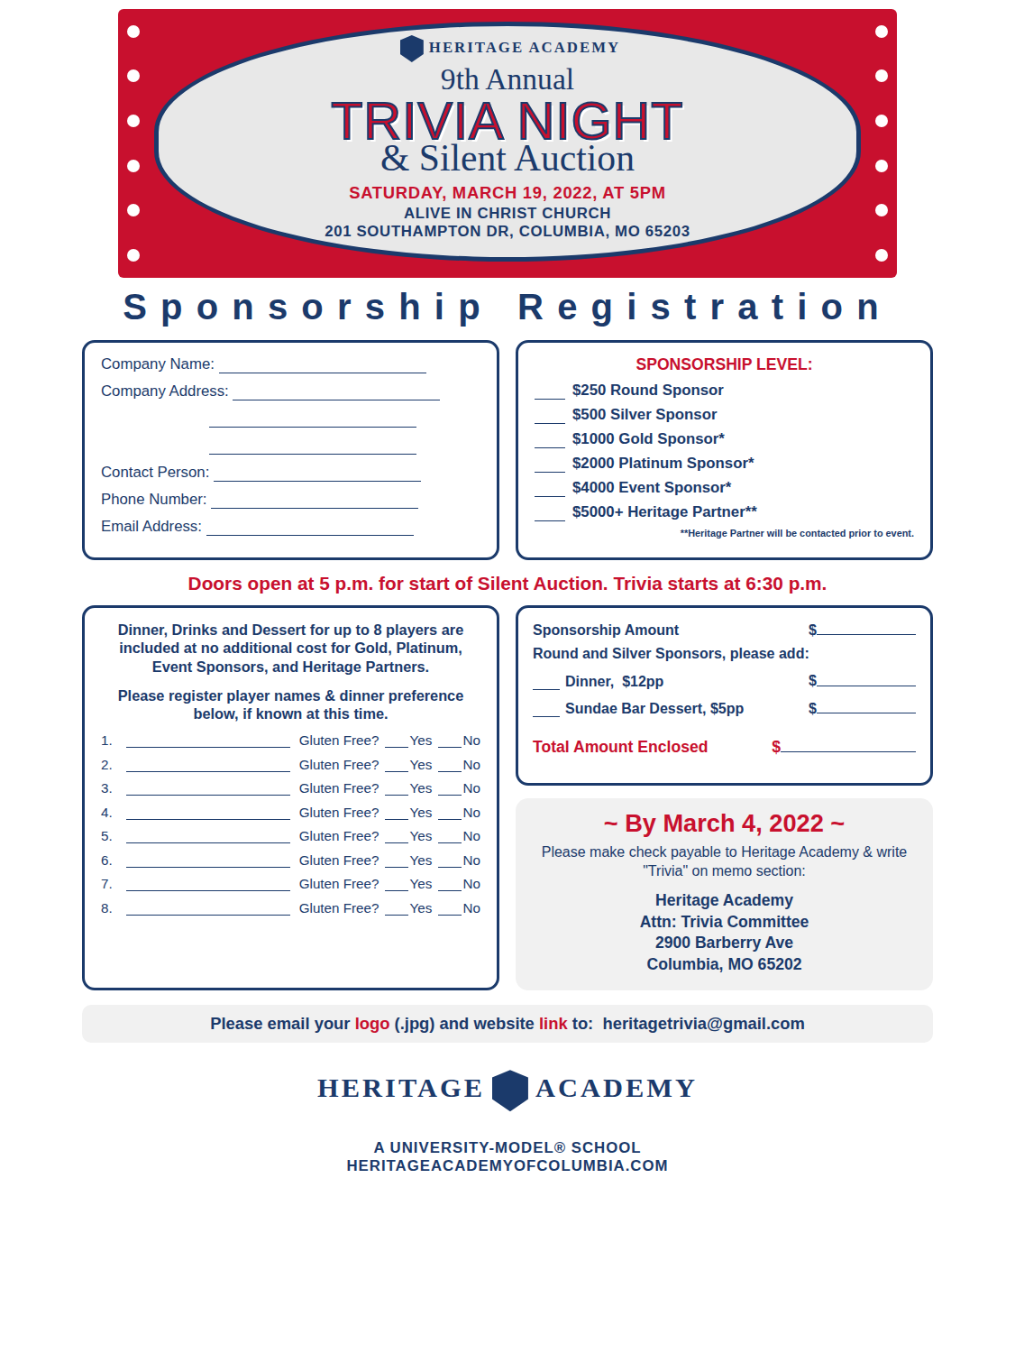Heritage Academy
9th Annual
TRIVIA NIGHT
& Silent Auction
Saturday, March 19, 2022, at 5pm
Alive in Christ Church
201 Southampton Dr, Columbia, MO 65203
Sponsorship Registration
Company Name:
Company Address:
Contact Person:
Phone Number:
Email Address:
SPONSORSHIP LEVEL:
$250 Round Sponsor
$500 Silver Sponsor
$1000 Gold Sponsor*
$2000 Platinum Sponsor*
$4000 Event Sponsor*
$5000+ Heritage Partner**
**Heritage Partner will be contacted prior to event.
Doors open at 5 p.m. for start of Silent Auction. Trivia starts at 6:30 p.m.
Dinner, Drinks and Dessert for up to 8 players are included at no additional cost for Gold, Platinum, Event Sponsors, and Heritage Partners.
Please register player names & dinner preference below, if known at this time.
Gluten Free? Yes No
Gluten Free? Yes No
Gluten Free? Yes No
Gluten Free? Yes No
Gluten Free? Yes No
Gluten Free? Yes No
Gluten Free? Yes No
Gluten Free? Yes No
Sponsorship Amount$
Round and Silver Sponsors, please add:
Dinner, $12pp$
Sundae Bar Dessert, $5pp$
Total Amount Enclosed$
~ By March 4, 2022 ~
Please make check payable to Heritage Academy & write "Trivia" on memo section:
Heritage Academy
Attn: Trivia Committee
2900 Barberry Ave
Columbia, MO 65202
Please email your logo (.jpg) and website link to: heritagetrivia@gmail.com
Heritage Academy
A University-Model® School
heritageacademyofcolumbia.com